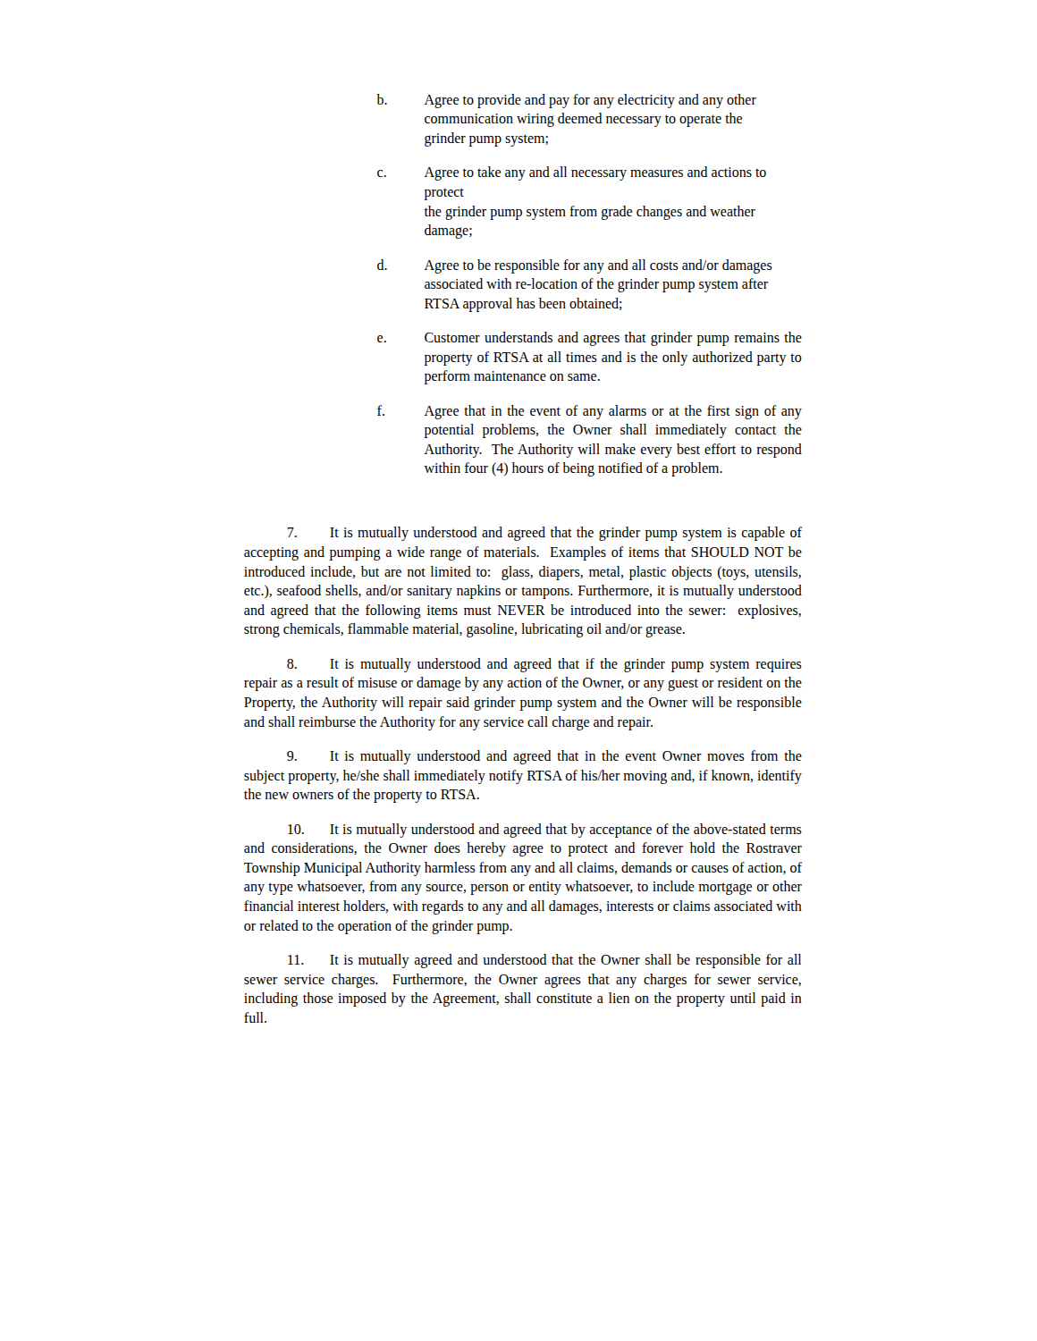b. Agree to provide and pay for any electricity and any other communication wiring deemed necessary to operate the
grinder pump system;
c. Agree to take any and all necessary measures and actions to protect
the grinder pump system from grade changes and weather damage;
d. Agree to be responsible for any and all costs and/or damages associated with re-location of the grinder pump system after RTSA approval has been obtained;
e. Customer understands and agrees that grinder pump remains the property of RTSA at all times and is the only authorized party to perform maintenance on same.
f. Agree that in the event of any alarms or at the first sign of any potential problems, the Owner shall immediately contact the Authority. The Authority will make every best effort to respond within four (4) hours of being notified of a problem.
7. It is mutually understood and agreed that the grinder pump system is capable of accepting and pumping a wide range of materials. Examples of items that SHOULD NOT be introduced include, but are not limited to: glass, diapers, metal, plastic objects (toys, utensils, etc.), seafood shells, and/or sanitary napkins or tampons. Furthermore, it is mutually understood and agreed that the following items must NEVER be introduced into the sewer: explosives, strong chemicals, flammable material, gasoline, lubricating oil and/or grease.
8. It is mutually understood and agreed that if the grinder pump system requires repair as a result of misuse or damage by any action of the Owner, or any guest or resident on the Property, the Authority will repair said grinder pump system and the Owner will be responsible and shall reimburse the Authority for any service call charge and repair.
9. It is mutually understood and agreed that in the event Owner moves from the subject property, he/she shall immediately notify RTSA of his/her moving and, if known, identify the new owners of the property to RTSA.
10. It is mutually understood and agreed that by acceptance of the above-stated terms and considerations, the Owner does hereby agree to protect and forever hold the Rostraver Township Municipal Authority harmless from any and all claims, demands or causes of action, of any type whatsoever, from any source, person or entity whatsoever, to include mortgage or other financial interest holders, with regards to any and all damages, interests or claims associated with or related to the operation of the grinder pump.
11. It is mutually agreed and understood that the Owner shall be responsible for all sewer service charges. Furthermore, the Owner agrees that any charges for sewer service, including those imposed by the Agreement, shall constitute a lien on the property until paid in full.